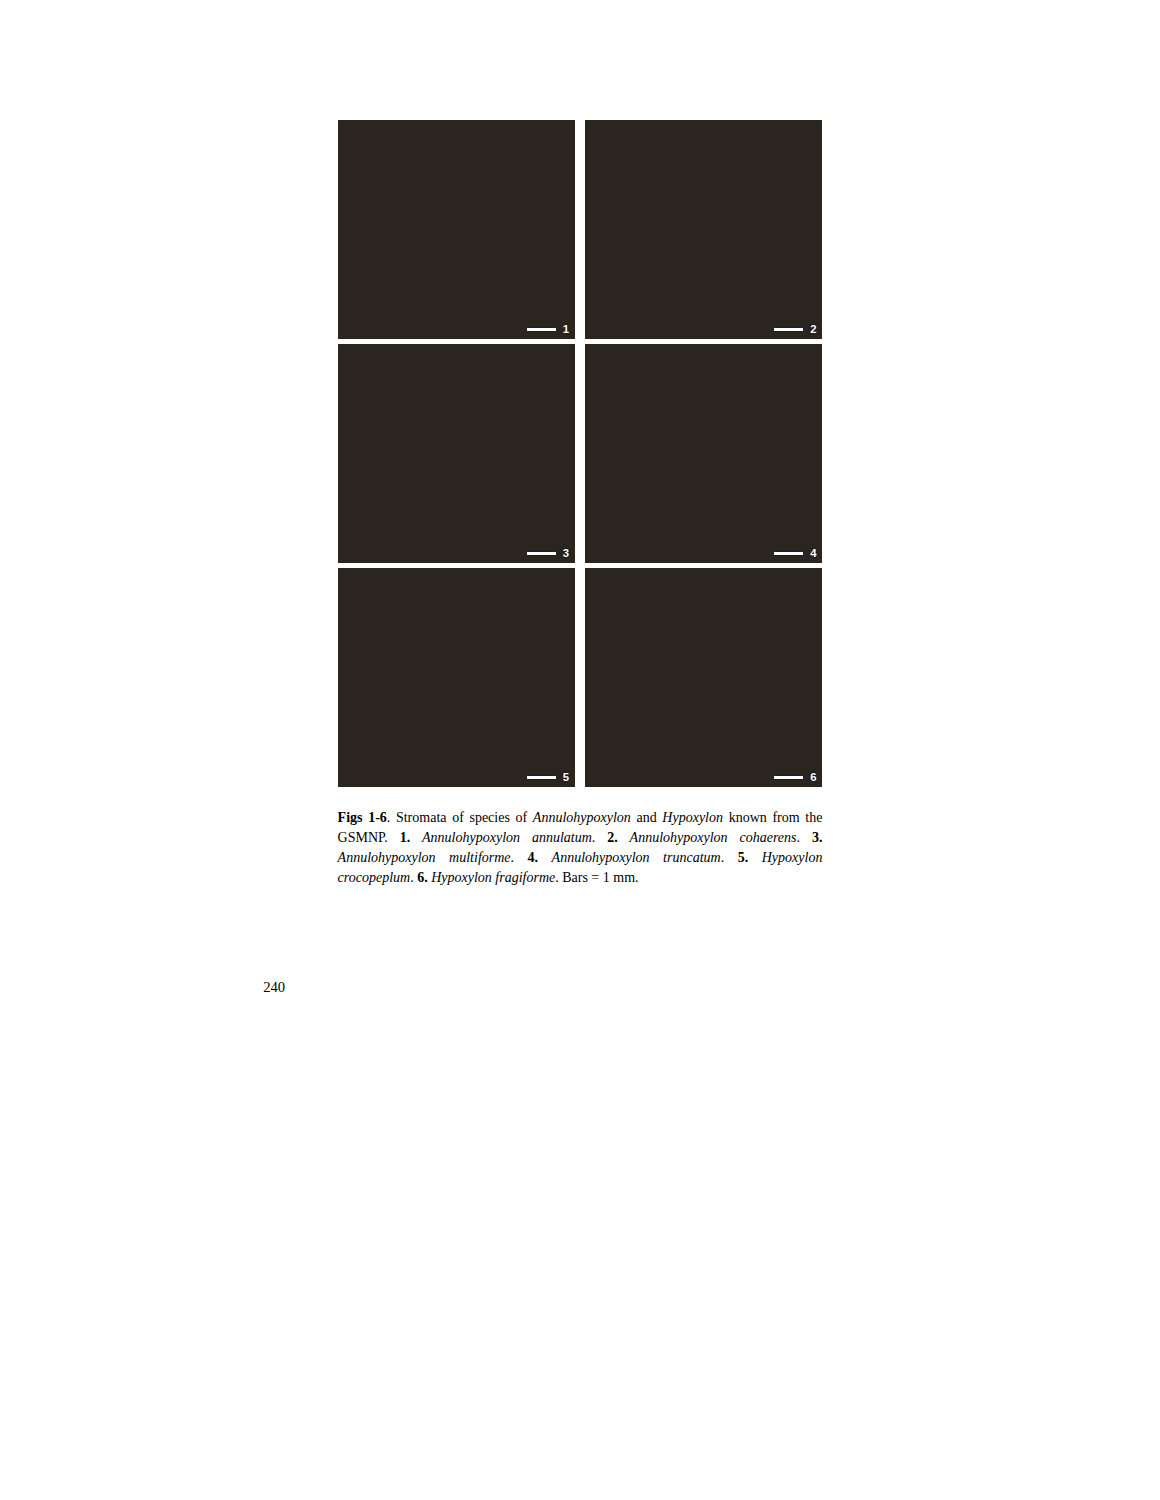1
2
3
4
5
6
Figs 1-6. Stromata of species of Annulohypoxylon and Hypoxylon known from the GSMNP. 1. Annulohypoxylon annulatum. 2. Annulohypoxylon cohaerens. 3. Annulohypoxylon multiforme. 4. Annulohypoxylon truncatum. 5. Hypoxylon crocopeplum. 6. Hypoxylon fragiforme. Bars = 1 mm.
240